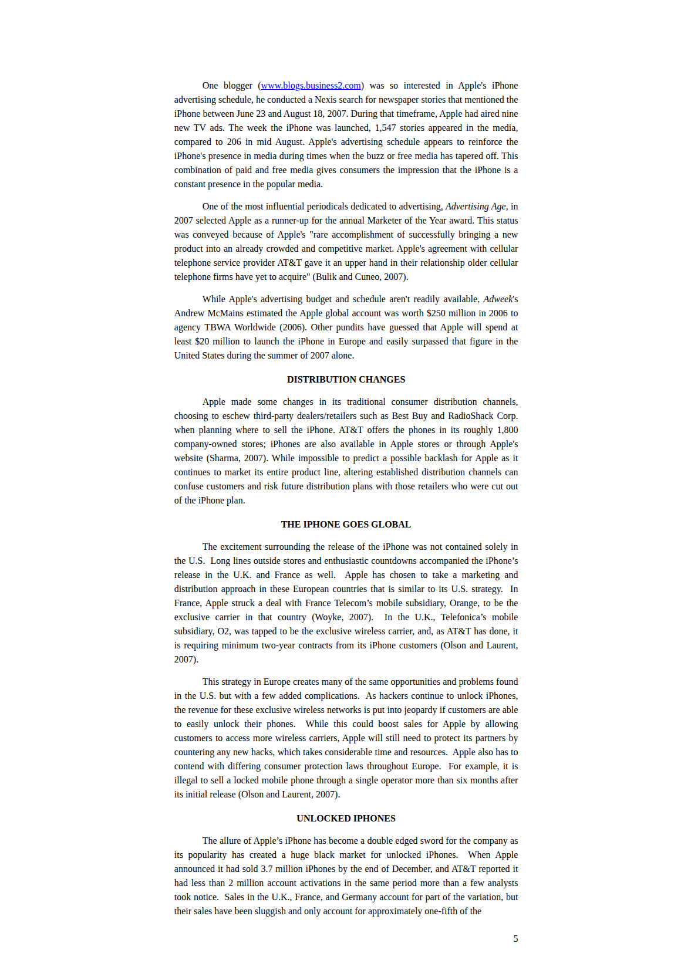One blogger (www.blogs.business2.com) was so interested in Apple's iPhone advertising schedule, he conducted a Nexis search for newspaper stories that mentioned the iPhone between June 23 and August 18, 2007. During that timeframe, Apple had aired nine new TV ads. The week the iPhone was launched, 1,547 stories appeared in the media, compared to 206 in mid August. Apple's advertising schedule appears to reinforce the iPhone's presence in media during times when the buzz or free media has tapered off. This combination of paid and free media gives consumers the impression that the iPhone is a constant presence in the popular media.
One of the most influential periodicals dedicated to advertising, Advertising Age, in 2007 selected Apple as a runner-up for the annual Marketer of the Year award. This status was conveyed because of Apple's "rare accomplishment of successfully bringing a new product into an already crowded and competitive market. Apple's agreement with cellular telephone service provider AT&T gave it an upper hand in their relationship older cellular telephone firms have yet to acquire" (Bulik and Cuneo, 2007).
While Apple's advertising budget and schedule aren't readily available, Adweek's Andrew McMains estimated the Apple global account was worth $250 million in 2006 to agency TBWA Worldwide (2006). Other pundits have guessed that Apple will spend at least $20 million to launch the iPhone in Europe and easily surpassed that figure in the United States during the summer of 2007 alone.
Distribution Changes
Apple made some changes in its traditional consumer distribution channels, choosing to eschew third-party dealers/retailers such as Best Buy and RadioShack Corp. when planning where to sell the iPhone. AT&T offers the phones in its roughly 1,800 company-owned stores; iPhones are also available in Apple stores or through Apple's website (Sharma, 2007). While impossible to predict a possible backlash for Apple as it continues to market its entire product line, altering established distribution channels can confuse customers and risk future distribution plans with those retailers who were cut out of the iPhone plan.
The iPhone Goes Global
The excitement surrounding the release of the iPhone was not contained solely in the U.S. Long lines outside stores and enthusiastic countdowns accompanied the iPhone’s release in the U.K. and France as well. Apple has chosen to take a marketing and distribution approach in these European countries that is similar to its U.S. strategy. In France, Apple struck a deal with France Telecom’s mobile subsidiary, Orange, to be the exclusive carrier in that country (Woyke, 2007). In the U.K., Telefonica’s mobile subsidiary, O2, was tapped to be the exclusive wireless carrier, and, as AT&T has done, it is requiring minimum two-year contracts from its iPhone customers (Olson and Laurent, 2007).
This strategy in Europe creates many of the same opportunities and problems found in the U.S. but with a few added complications. As hackers continue to unlock iPhones, the revenue for these exclusive wireless networks is put into jeopardy if customers are able to easily unlock their phones. While this could boost sales for Apple by allowing customers to access more wireless carriers, Apple will still need to protect its partners by countering any new hacks, which takes considerable time and resources. Apple also has to contend with differing consumer protection laws throughout Europe. For example, it is illegal to sell a locked mobile phone through a single operator more than six months after its initial release (Olson and Laurent, 2007).
Unlocked iPhones
The allure of Apple’s iPhone has become a double edged sword for the company as its popularity has created a huge black market for unlocked iPhones. When Apple announced it had sold 3.7 million iPhones by the end of December, and AT&T reported it had less than 2 million account activations in the same period more than a few analysts took notice. Sales in the U.K., France, and Germany account for part of the variation, but their sales have been sluggish and only account for approximately one-fifth of the
5